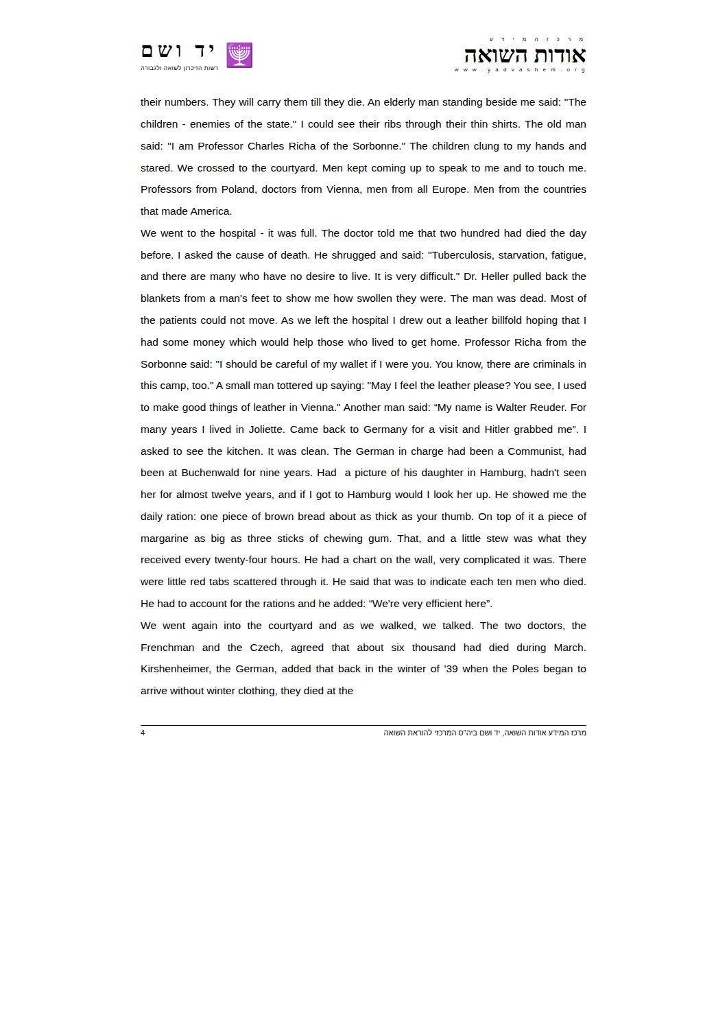יד ושם
רשות הזיכרון לשואה ולגבורה
🕎
מ ר כ ז ה מ י ד ע
אודות השואה
w w w . y a d v a s h e m . o r g
their numbers. They will carry them till they die. An elderly man standing beside me said: "The children - enemies of the state." I could see their ribs through their thin shirts. The old man said: "I am Professor Charles Richa of the Sorbonne." The children clung to my hands and stared. We crossed to the courtyard. Men kept coming up to speak to me and to touch me. Professors from Poland, doctors from Vienna, men from all Europe. Men from the countries that made America.
We went to the hospital - it was full. The doctor told me that two hundred had died the day before. I asked the cause of death. He shrugged and said: "Tuberculosis, starvation, fatigue, and there are many who have no desire to live. It is very difficult." Dr. Heller pulled back the blankets from a man's feet to show me how swollen they were. The man was dead. Most of the patients could not move. As we left the hospital I drew out a leather billfold hoping that I had some money which would help those who lived to get home. Professor Richa from the Sorbonne said: "I should be careful of my wallet if I were you. You know, there are criminals in this camp, too." A small man tottered up saying: "May I feel the leather please? You see, I used to make good things of leather in Vienna." Another man said: “My name is Walter Reuder. For many years I lived in Joliette. Came back to Germany for a visit and Hitler grabbed me”. I asked to see the kitchen. It was clean. The German in charge had been a Communist, had been at Buchenwald for nine years. Had a picture of his daughter in Hamburg, hadn't seen her for almost twelve years, and if I got to Hamburg would I look her up. He showed me the daily ration: one piece of brown bread about as thick as your thumb. On top of it a piece of margarine as big as three sticks of chewing gum. That, and a little stew was what they received every twenty-four hours. He had a chart on the wall, very complicated it was. There were little red tabs scattered through it. He said that was to indicate each ten men who died. He had to account for the rations and he added: “We're very efficient here”.
We went again into the courtyard and as we walked, we talked. The two doctors, the Frenchman and the Czech, agreed that about six thousand had died during March. Kirshenheimer, the German, added that back in the winter of '39 when the Poles began to arrive without winter clothing, they died at the
4
מרכז המידע אודות השואה, יד ושם ביה"ס המרכזי להוראת השואה